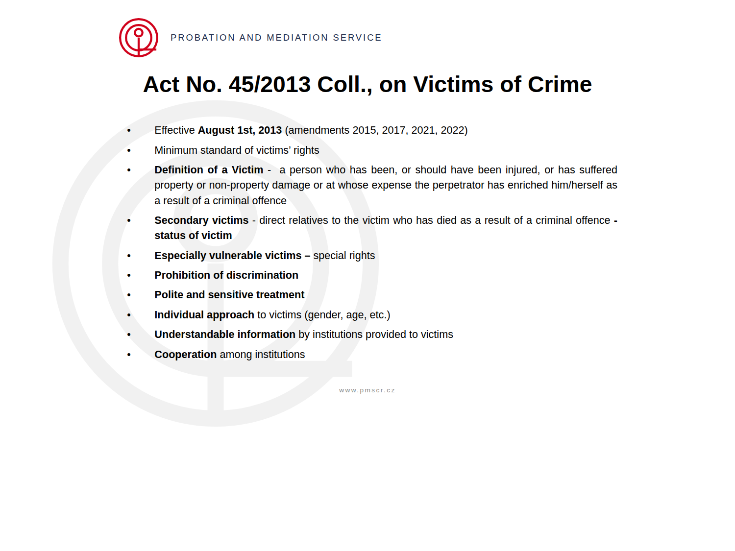Probation and Mediation Service
Act No. 45/2013 Coll., on Victims of Crime
Effective August 1st, 2013 (amendments 2015, 2017, 2021, 2022)
Minimum standard of victims’ rights
Definition of a Victim - a person who has been, or should have been injured, or has suffered property or non-property damage or at whose expense the perpetrator has enriched him/herself as a result of a criminal offence
Secondary victims - direct relatives to the victim who has died as a result of a criminal offence - status of victim
Especially vulnerable victims – special rights
Prohibition of discrimination
Polite and sensitive treatment
Individual approach to victims (gender, age, etc.)
Understandable information by institutions provided to victims
Cooperation among institutions
www.pmscr.cz